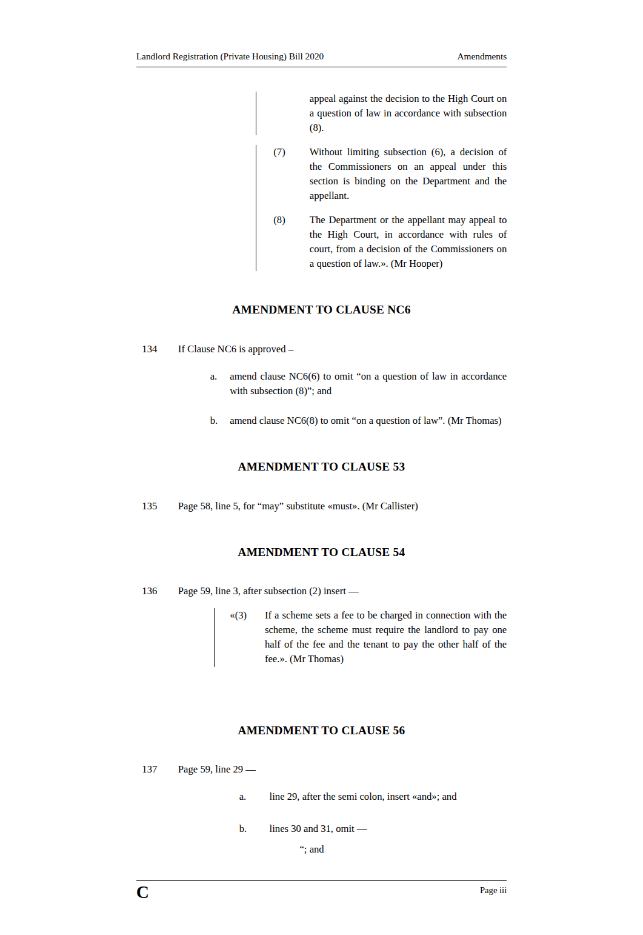Landlord Registration (Private Housing) Bill 2020 Amendments
appeal against the decision to the High Court on a question of law in accordance with subsection (8).
(7)
Without limiting subsection (6), a decision of the Commissioners on an appeal under this section is binding on the Department and the appellant.
(8)
The Department or the appellant may appeal to the High Court, in accordance with rules of court, from a decision of the Commissioners on a question of law.». (Mr Hooper)
AMENDMENT TO CLAUSE NC6
134
If Clause NC6 is approved –
a. amend clause NC6(6) to omit “on a question of law in accordance with subsection (8)”; and
b. amend clause NC6(8) to omit “on a question of law”. (Mr Thomas)
AMENDMENT TO CLAUSE 53
135
Page 58, line 5, for “may” substitute «must». (Mr Callister)
AMENDMENT TO CLAUSE 54
136
Page 59, line 3, after subsection (2) insert —
«(3)
If a scheme sets a fee to be charged in connection with the scheme, the scheme must require the landlord to pay one half of the fee and the tenant to pay the other half of the fee.». (Mr Thomas)
AMENDMENT TO CLAUSE 56
137
Page 59, line 29 —
a. line 29, after the semi colon, insert «and»; and
b. lines 30 and 31, omit —
“; and
C Page iii